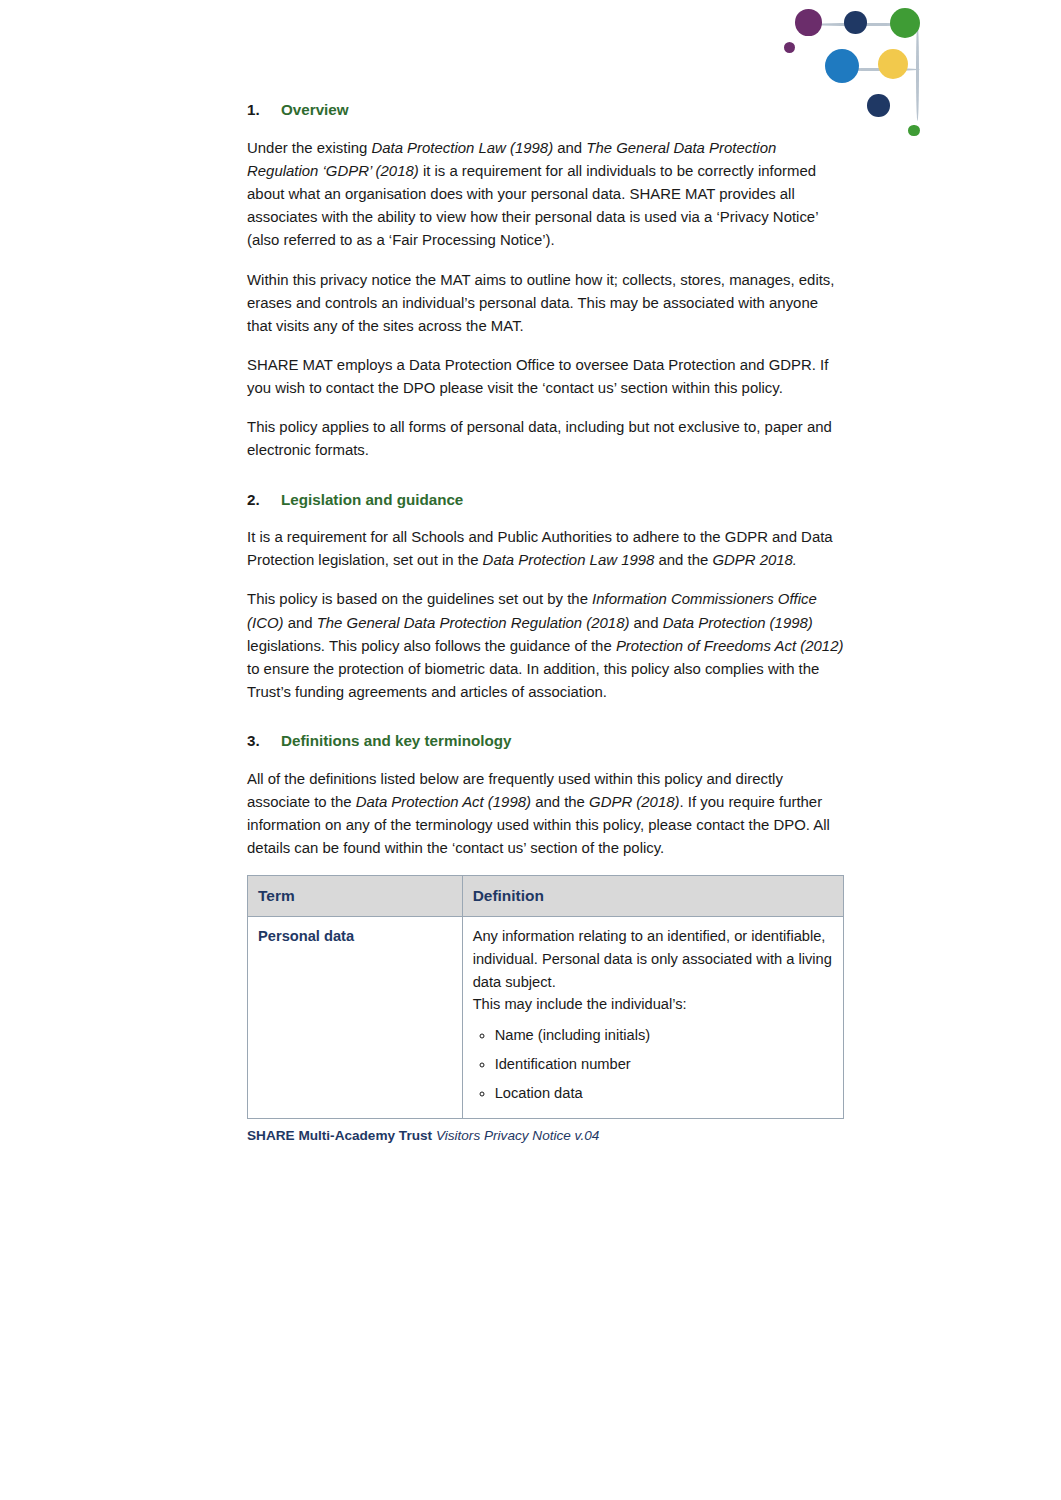Overview
Under the existing Data Protection Law (1998) and The General Data Protection Regulation ‘GDPR’ (2018) it is a requirement for all individuals to be correctly informed about what an organisation does with your personal data. SHARE MAT provides all associates with the ability to view how their personal data is used via a ‘Privacy Notice’ (also referred to as a ‘Fair Processing Notice’).
Within this privacy notice the MAT aims to outline how it; collects, stores, manages, edits, erases and controls an individual’s personal data. This may be associated with anyone that visits any of the sites across the MAT.
SHARE MAT employs a Data Protection Office to oversee Data Protection and GDPR. If you wish to contact the DPO please visit the ‘contact us’ section within this policy.
This policy applies to all forms of personal data, including but not exclusive to, paper and electronic formats.
Legislation and guidance
It is a requirement for all Schools and Public Authorities to adhere to the GDPR and Data Protection legislation, set out in the Data Protection Law 1998 and the GDPR 2018.
This policy is based on the guidelines set out by the Information Commissioners Office (ICO) and The General Data Protection Regulation (2018) and Data Protection (1998) legislations. This policy also follows the guidance of the Protection of Freedoms Act (2012) to ensure the protection of biometric data. In addition, this policy also complies with the Trust’s funding agreements and articles of association.
Definitions and key terminology
All of the definitions listed below are frequently used within this policy and directly associate to the Data Protection Act (1998) and the GDPR (2018). If you require further information on any of the terminology used within this policy, please contact the DPO. All details can be found within the ‘contact us’ section of the policy.
| Term | Definition |
| --- | --- |
| Personal data | Any information relating to an identified, or identifiable, individual. Personal data is only associated with a living data subject. This may include the individual’s: Name (including initials) Identification number Location data |
SHARE Multi-Academy Trust Visitors Privacy Notice v.04